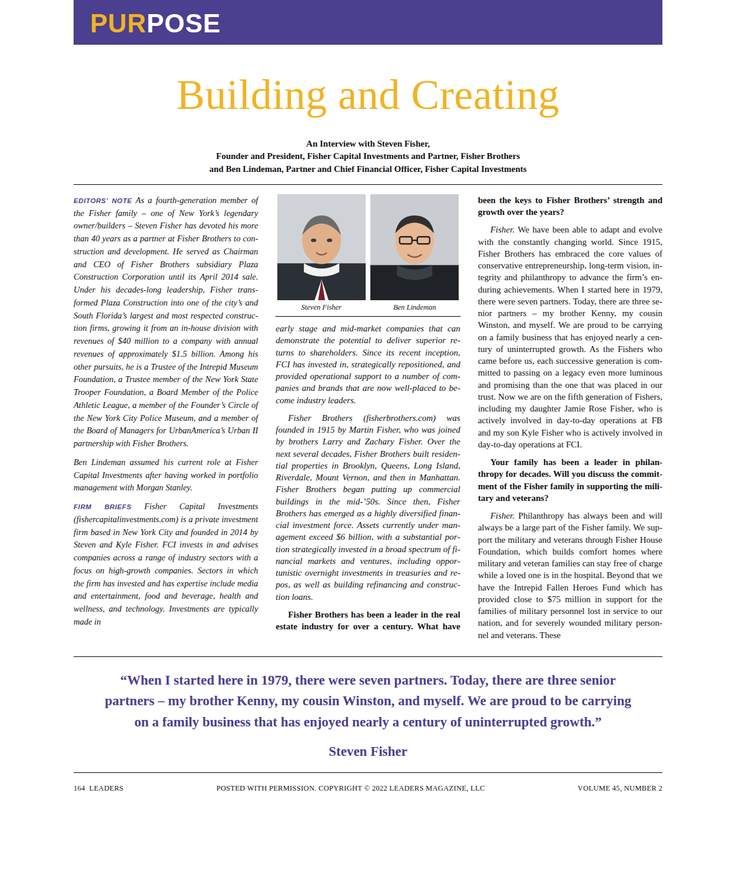PUR POSE
Building and Creating
An Interview with Steven Fisher,
Founder and President, Fisher Capital Investments and Partner, Fisher Brothers
and Ben Lindeman, Partner and Chief Financial Officer, Fisher Capital Investments
EDITORS’ NOTE As a fourth-generation member of the Fisher family – one of New York’s legendary owner/builders – Steven Fisher has devoted his more than 40 years as a partner at Fisher Brothers to construction and development. He served as Chairman and CEO of Fisher Brothers subsidiary Plaza Construction Corporation until its April 2014 sale. Under his decades-long leadership, Fisher transformed Plaza Construction into one of the city’s and South Florida’s largest and most respected construction firms, growing it from an in-house division with revenues of $40 million to a company with annual revenues of approximately $1.5 billion. Among his other pursuits, he is a Trustee of the Intrepid Museum Foundation, a Trustee member of the New York State Trooper Foundation, a Board Member of the Police Athletic League, a member of the Founder’s Circle of the New York City Police Museum, and a member of the Board of Managers for UrbanAmerica’s Urban II partnership with Fisher Brothers.
Ben Lindeman assumed his current role at Fisher Capital Investments after having worked in portfolio management with Morgan Stanley.
FIRM BRIEFS Fisher Capital Investments (fishercapitalinvestments.com) is a private investment firm based in New York City and founded in 2014 by Steven and Kyle Fisher. FCI invests in and advises companies across a range of industry sectors with a focus on high-growth companies. Sectors in which the firm has invested and has expertise include media and entertainment, food and beverage, health and wellness, and technology. Investments are typically made in
Steven Fisher Ben Lindeman
early stage and mid-market companies that can demonstrate the potential to deliver superior returns to shareholders. Since its recent inception, FCI has invested in, strategically repositioned, and provided operational support to a number of companies and brands that are now well-placed to become industry leaders.
Fisher Brothers (fisherbrothers.com) was founded in 1915 by Martin Fisher, who was joined by brothers Larry and Zachary Fisher. Over the next several decades, Fisher Brothers built residential properties in Brooklyn, Queens, Long Island, Riverdale, Mount Vernon, and then in Manhattan. Fisher Brothers began putting up commercial buildings in the mid-’50s. Since then, Fisher Brothers has emerged as a highly diversified financial investment force. Assets currently under management exceed $6 billion, with a substantial portion strategically invested in a broad spectrum of financial markets and ventures, including opportunistic overnight investments in treasuries and repos, as well as building refinancing and construction loans.
Fisher Brothers has been a leader in the real estate industry for over a century. What have been the keys to Fisher Brothers’ strength and growth over the years?
Fisher. We have been able to adapt and evolve with the constantly changing world. Since 1915, Fisher Brothers has embraced the core values of conservative entrepreneurship, long-term vision, integrity and philanthropy to advance the firm’s enduring achievements. When I started here in 1979, there were seven partners. Today, there are three senior partners – my brother Kenny, my cousin Winston, and myself. We are proud to be carrying on a family business that has enjoyed nearly a century of uninterrupted growth. As the Fishers who came before us, each successive generation is committed to passing on a legacy even more luminous and promising than the one that was placed in our trust. Now we are on the fifth generation of Fishers, including my daughter Jamie Rose Fisher, who is actively involved in day-to-day operations at FB and my son Kyle Fisher who is actively involved in day-to-day operations at FCI.
Your family has been a leader in philanthropy for decades. Will you discuss the commitment of the Fisher family in supporting the military and veterans?
Fisher. Philanthropy has always been and will always be a large part of the Fisher family. We support the military and veterans through Fisher House Foundation, which builds comfort homes where military and veteran families can stay free of charge while a loved one is in the hospital. Beyond that we have the Intrepid Fallen Heroes Fund which has provided close to $75 million in support for the families of military personnel lost in service to our nation, and for severely wounded military personnel and veterans. These
“When I started here in 1979, there were seven partners. Today, there are three senior partners – my brother Kenny, my cousin Winston, and myself. We are proud to be carrying on a family business that has enjoyed nearly a century of uninterrupted growth.” Steven Fisher
164 LEADERS
POSTED WITH PERMISSION. COPYRIGHT © 2022 LEADERS MAGAZINE, LLC
VOLUME 45, NUMBER 2